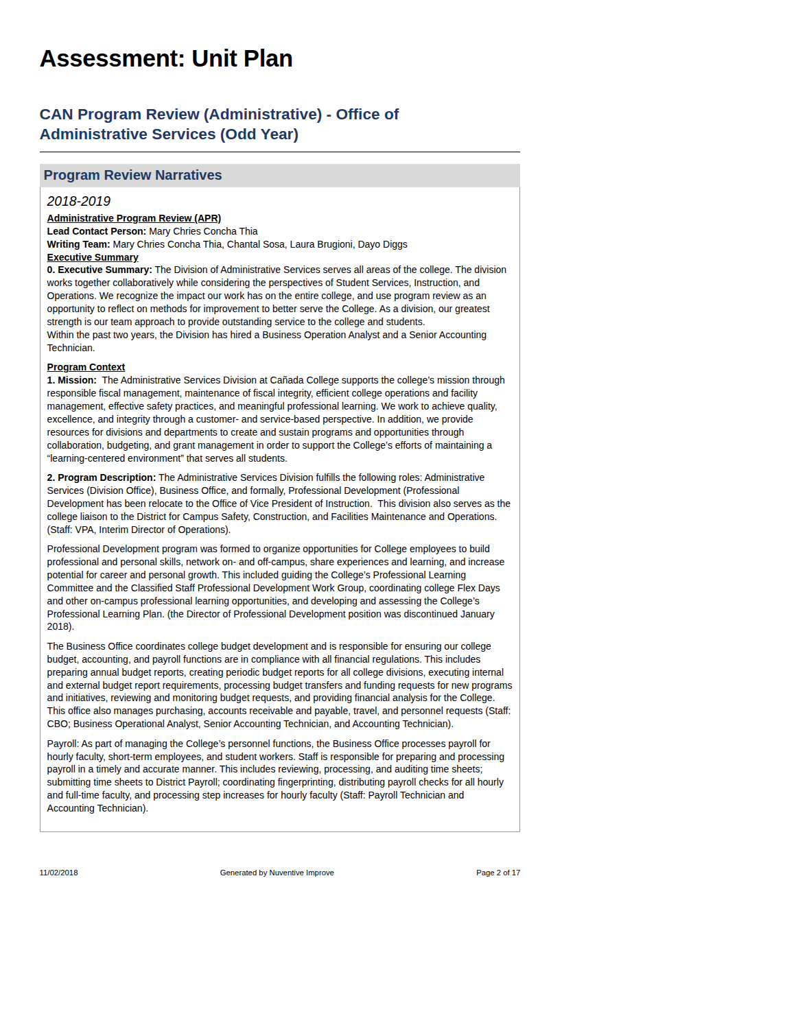Assessment: Unit Plan
CAN Program Review (Administrative) - Office of
Administrative Services (Odd Year)
Program Review Narratives
2018-2019
Administrative Program Review (APR)
Lead Contact Person: Mary Chries Concha Thia
Writing Team: Mary Chries Concha Thia, Chantal Sosa, Laura Brugioni, Dayo Diggs
Executive Summary
0. Executive Summary: The Division of Administrative Services serves all areas of the college. The division works together collaboratively while considering the perspectives of Student Services, Instruction, and Operations. We recognize the impact our work has on the entire college, and use program review as an opportunity to reflect on methods for improvement to better serve the College. As a division, our greatest strength is our team approach to provide outstanding service to the college and students.
Within the past two years, the Division has hired a Business Operation Analyst and a Senior Accounting Technician.
Program Context
1. Mission: The Administrative Services Division at Cañada College supports the college’s mission through responsible fiscal management, maintenance of fiscal integrity, efficient college operations and facility management, effective safety practices, and meaningful professional learning. We work to achieve quality, excellence, and integrity through a customer- and service-based perspective. In addition, we provide resources for divisions and departments to create and sustain programs and opportunities through collaboration, budgeting, and grant management in order to support the College’s efforts of maintaining a “learning-centered environment” that serves all students.
2. Program Description: The Administrative Services Division fulfills the following roles: Administrative Services (Division Office), Business Office, and formally, Professional Development (Professional Development has been relocate to the Office of Vice President of Instruction. This division also serves as the college liaison to the District for Campus Safety, Construction, and Facilities Maintenance and Operations. (Staff: VPA, Interim Director of Operations).
Professional Development program was formed to organize opportunities for College employees to build professional and personal skills, network on- and off-campus, share experiences and learning, and increase potential for career and personal growth. This included guiding the College’s Professional Learning Committee and the Classified Staff Professional Development Work Group, coordinating college Flex Days and other on-campus professional learning opportunities, and developing and assessing the College’s Professional Learning Plan. (the Director of Professional Development position was discontinued January 2018).
The Business Office coordinates college budget development and is responsible for ensuring our college budget, accounting, and payroll functions are in compliance with all financial regulations. This includes preparing annual budget reports, creating periodic budget reports for all college divisions, executing internal and external budget report requirements, processing budget transfers and funding requests for new programs and initiatives, reviewing and monitoring budget requests, and providing financial analysis for the College. This office also manages purchasing, accounts receivable and payable, travel, and personnel requests (Staff: CBO; Business Operational Analyst, Senior Accounting Technician, and Accounting Technician).
Payroll: As part of managing the College’s personnel functions, the Business Office processes payroll for hourly faculty, short-term employees, and student workers. Staff is responsible for preparing and processing payroll in a timely and accurate manner. This includes reviewing, processing, and auditing time sheets; submitting time sheets to District Payroll; coordinating fingerprinting, distributing payroll checks for all hourly and full-time faculty, and processing step increases for hourly faculty (Staff: Payroll Technician and Accounting Technician).
11/02/2018
Generated by Nuventive Improve
Page 2 of 17